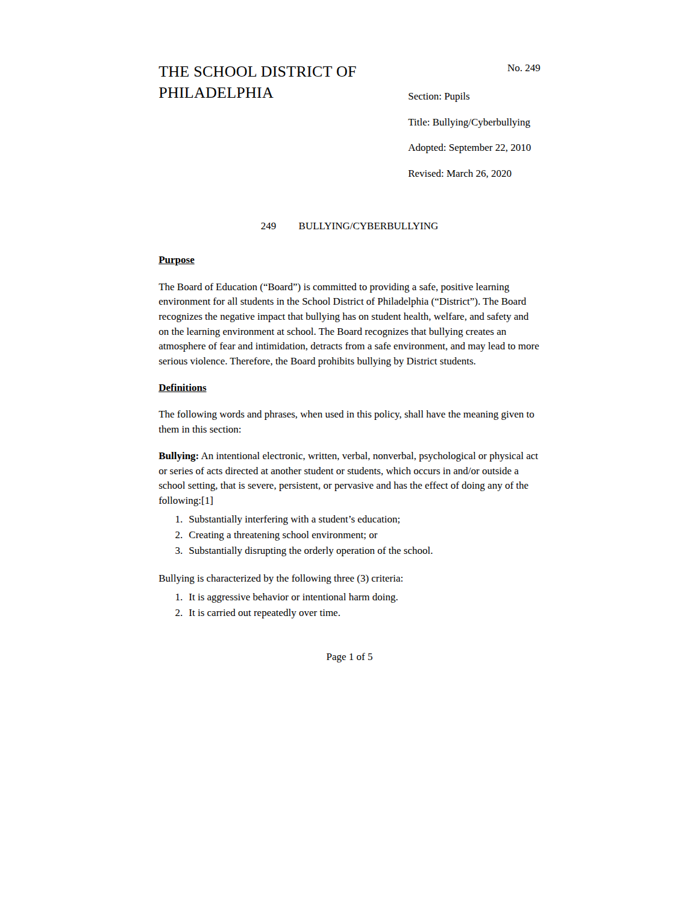THE SCHOOL DISTRICT OF PHILADELPHIA
No. 249
Section: Pupils
Title: Bullying/Cyberbullying
Adopted: September 22, 2010
Revised: March 26, 2020
249 BULLYING/CYBERBULLYING
Purpose
The Board of Education (“Board”) is committed to providing a safe, positive learning environment for all students in the School District of Philadelphia (“District”). The Board recognizes the negative impact that bullying has on student health, welfare, and safety and on the learning environment at school. The Board recognizes that bullying creates an atmosphere of fear and intimidation, detracts from a safe environment, and may lead to more serious violence. Therefore, the Board prohibits bullying by District students.
Definitions
The following words and phrases, when used in this policy, shall have the meaning given to them in this section:
Bullying: An intentional electronic, written, verbal, nonverbal, psychological or physical act or series of acts directed at another student or students, which occurs in and/or outside a school setting, that is severe, persistent, or pervasive and has the effect of doing any of the following:[1]
Substantially interfering with a student’s education;
Creating a threatening school environment; or
Substantially disrupting the orderly operation of the school.
Bullying is characterized by the following three (3) criteria:
It is aggressive behavior or intentional harm doing.
It is carried out repeatedly over time.
Page 1 of 5